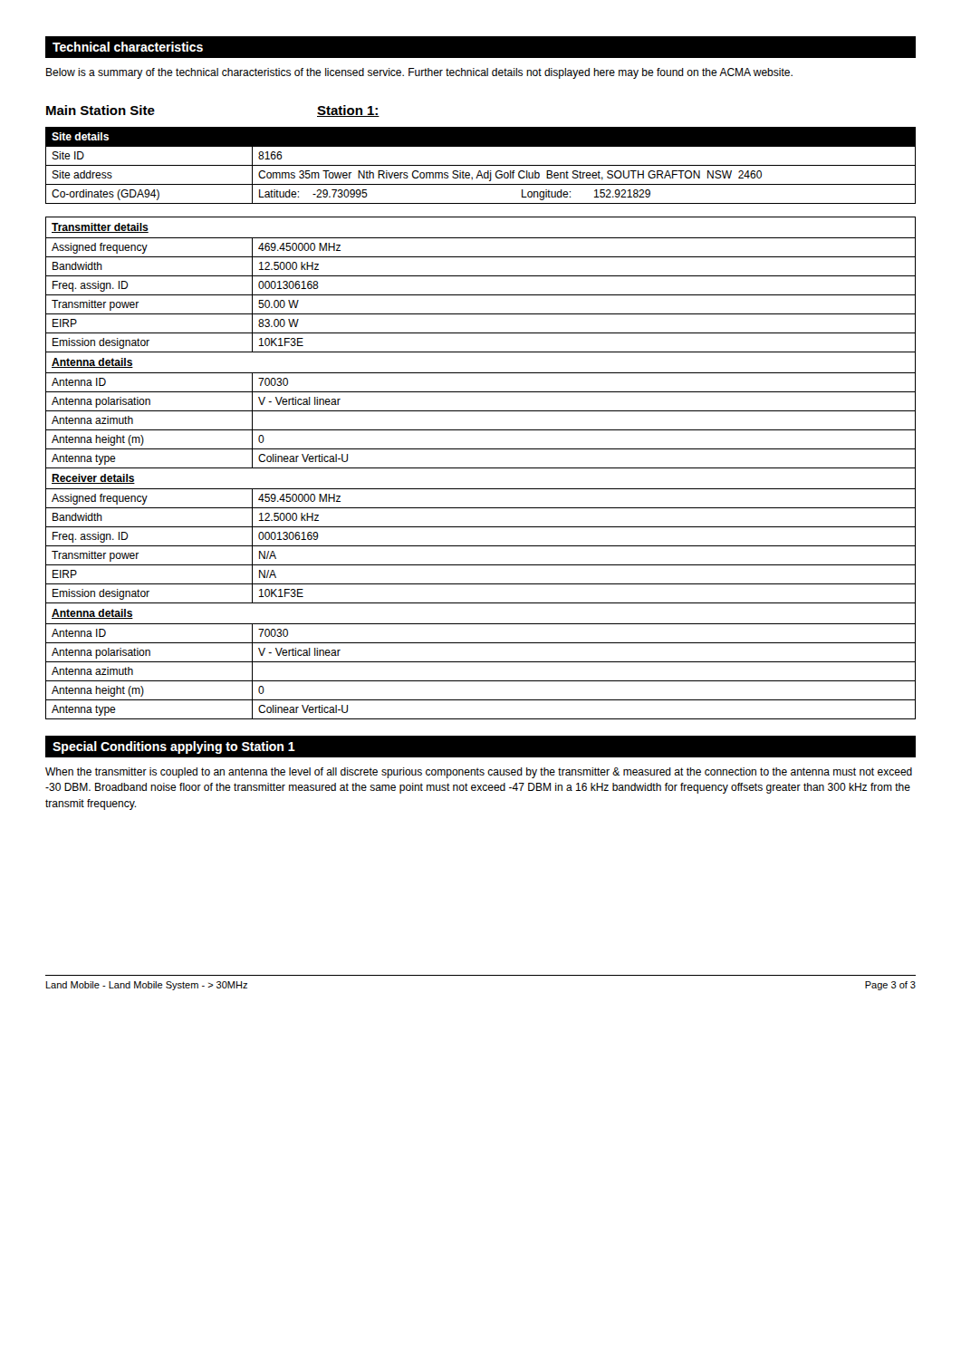Technical characteristics
Below is a summary of the technical characteristics of the licensed service. Further technical details not displayed here may be found on the ACMA website.
Main Station Site
Station 1:
| Site details |
| Site ID | 8166 |
| Site address | Comms 35m Tower Nth Rivers Comms Site, Adj Golf Club Bent Street, SOUTH GRAFTON NSW 2460 |
| Co-ordinates (GDA94) | Latitude: -29.730995 Longitude: 152.921829 |
| Transmitter details |
| Assigned frequency | 469.450000 MHz |
| Bandwidth | 12.5000 kHz |
| Freq. assign. ID | 0001306168 |
| Transmitter power | 50.00 W |
| EIRP | 83.00 W |
| Emission designator | 10K1F3E |
| Antenna details |
| Antenna ID | 70030 |
| Antenna polarisation | V - Vertical linear |
| Antenna azimuth | |
| Antenna height (m) | 0 |
| Antenna type | Colinear Vertical-U |
| Receiver details |
| Assigned frequency | 459.450000 MHz |
| Bandwidth | 12.5000 kHz |
| Freq. assign. ID | 0001306169 |
| Transmitter power | N/A |
| EIRP | N/A |
| Emission designator | 10K1F3E |
| Antenna details |
| Antenna ID | 70030 |
| Antenna polarisation | V - Vertical linear |
| Antenna azimuth | |
| Antenna height (m) | 0 |
| Antenna type | Colinear Vertical-U |
Special Conditions applying to Station 1
When the transmitter is coupled to an antenna the level of all discrete spurious components caused by the transmitter & measured at the connection to the antenna must not exceed -30 DBM. Broadband noise floor of the transmitter measured at the same point must not exceed -47 DBM in a 16 kHz bandwidth for frequency offsets greater than 300 kHz from the transmit frequency.
Land Mobile - Land Mobile System - > 30MHz Page 3 of 3